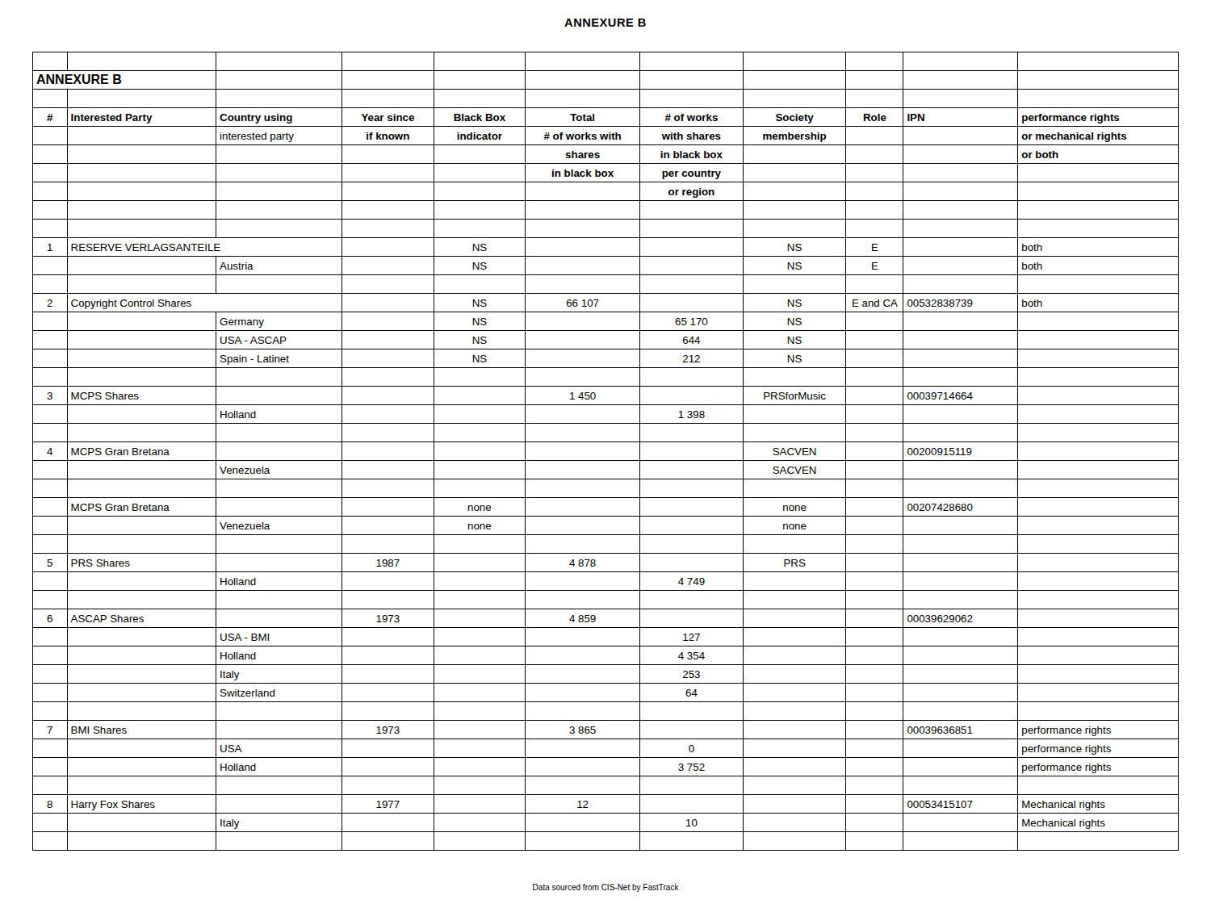ANNEXURE B
| ANNEXURE B | | | | | | | | | |
| # | Interested Party | Country using | Year since | Black Box | Total | # of works | Society | Role | IPN | performance rights |
| | | interested party | if known | indicator | # of works with | with shares | membership | | | or mechanical rights |
| | | | | | shares | in black box | | | | or both |
| | | | | | in black box | per country | | | | |
| | | | | | | or region | | | | |
| 1 | RESERVE VERLAGSANTEILE | | NS | | | NS | E | | both |
| | | Austria | | NS | | | NS | E | | both |
| 2 | Copyright Control Shares | | NS | 66 107 | | NS | E and CA | 00532838739 | both |
| | | Germany | | NS | | 65 170 | NS | | | |
| | | USA - ASCAP | | NS | | 644 | NS | | | |
| | | Spain - Latinet | | NS | | 212 | NS | | | |
| 3 | MCPS Shares | | | | 1 450 | | PRSforMusic | | 00039714664 | |
| | | Holland | | | | 1 398 | | | | |
| 4 | MCPS Gran Bretana | | | | | | SACVEN | | 00200915119 | |
| | | Venezuela | | | | | SACVEN | | | |
| | MCPS Gran Bretana | | | none | | | none | | 00207428680 | |
| | | Venezuela | | none | | | none | | | |
| 5 | PRS Shares | | 1987 | | 4 878 | | PRS | | | |
| | | Holland | | | | 4 749 | | | | |
| 6 | ASCAP Shares | | 1973 | | 4 859 | | | | 00039629062 | |
| | | USA - BMI | | | | 127 | | | | |
| | | Holland | | | | 4 354 | | | | |
| | | Italy | | | | 253 | | | | |
| | | Switzerland | | | | 64 | | | | |
| 7 | BMI Shares | | 1973 | | 3 865 | | | | 00039636851 | performance rights |
| | | USA | | | | 0 | | | | performance rights |
| | | Holland | | | | 3 752 | | | | performance rights |
| 8 | Harry Fox Shares | | 1977 | | 12 | | | | 00053415107 | Mechanical rights |
| | | Italy | | | | 10 | | | | Mechanical rights |
Data sourced from CIS-Net by FastTrack